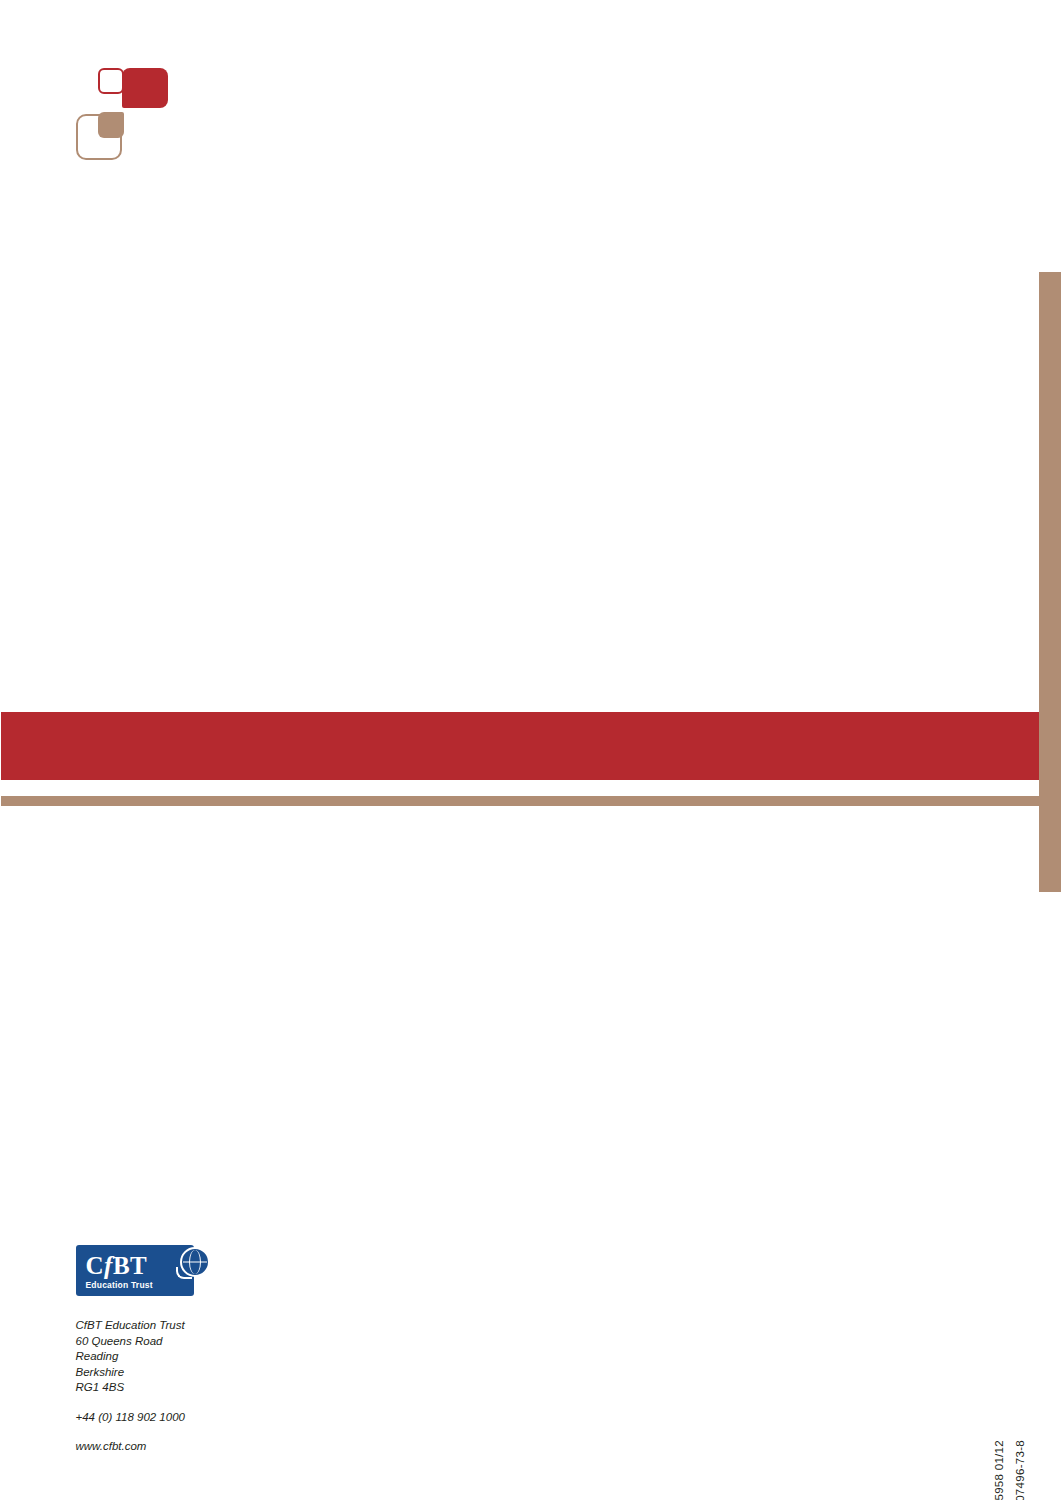Cf BT
Education Trust
CfBT Education Trust
60 Queens Road
Reading
Berkshire
RG1 4BS
+44 (0) 118 902 1000
www.cfbt.com
ISBN 978-1-907496-73-8 PMS 5958 01/12